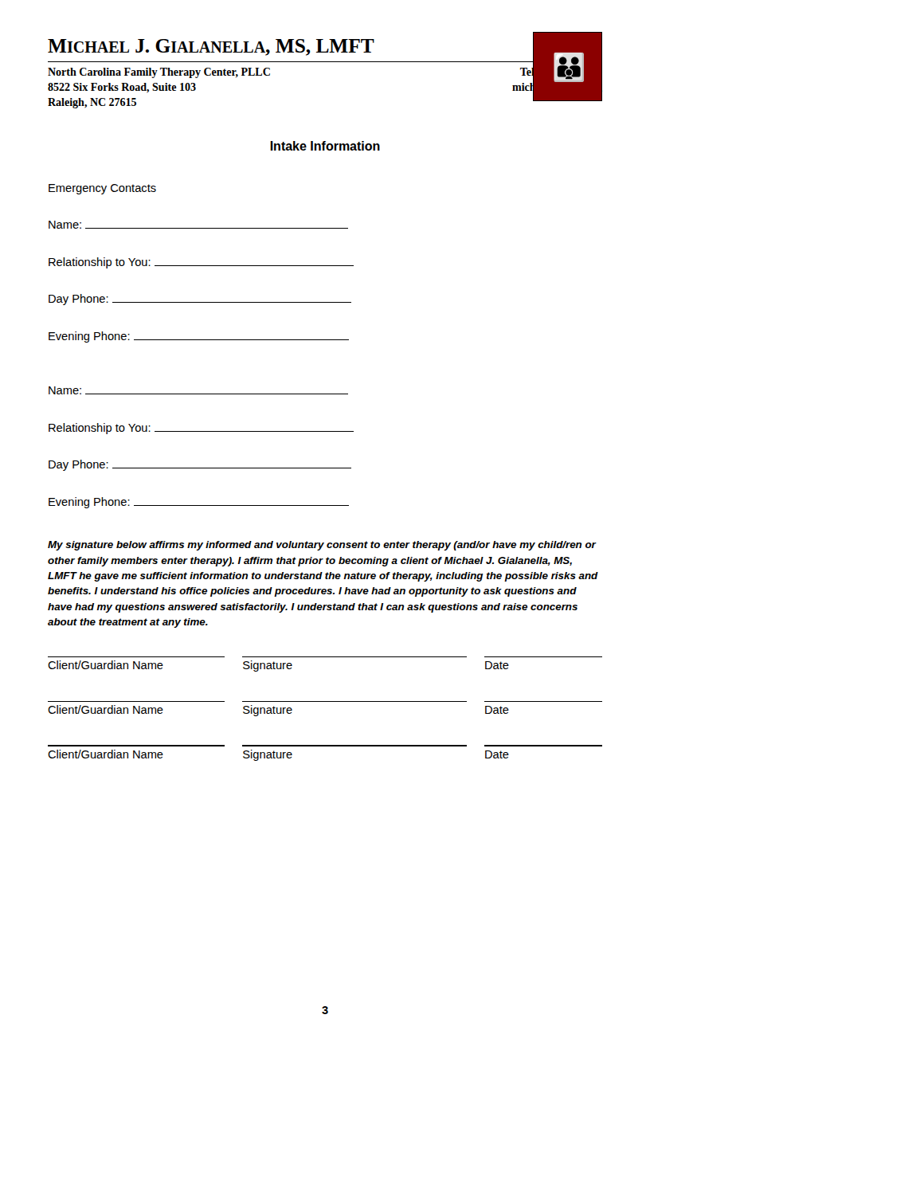👪
MICHAEL J. GIALANELLA, MS, LMFT
North Carolina Family Therapy Center, PLLC
8522 Six Forks Road, Suite 103
Raleigh, NC 27615
Tel: 919.247.9359
michael@ncftc.org
Intake Information
Emergency Contacts
Name:
Relationship to You:
Day Phone:
Evening Phone:
Name:
Relationship to You:
Day Phone:
Evening Phone:
My signature below affirms my informed and voluntary consent to enter therapy (and/or have my child/ren or other family members enter therapy). I affirm that prior to becoming a client of Michael J. Gialanella, MS, LMFT he gave me sufficient information to understand the nature of therapy, including the possible risks and benefits. I understand his office policies and procedures. I have had an opportunity to ask questions and have had my questions answered satisfactorily. I understand that I can ask questions and raise concerns about the treatment at any time.
| Client/Guardian Name | | Signature | | Date |
| Client/Guardian Name | | Signature | | Date |
| Client/Guardian Name | | Signature | | Date |
3